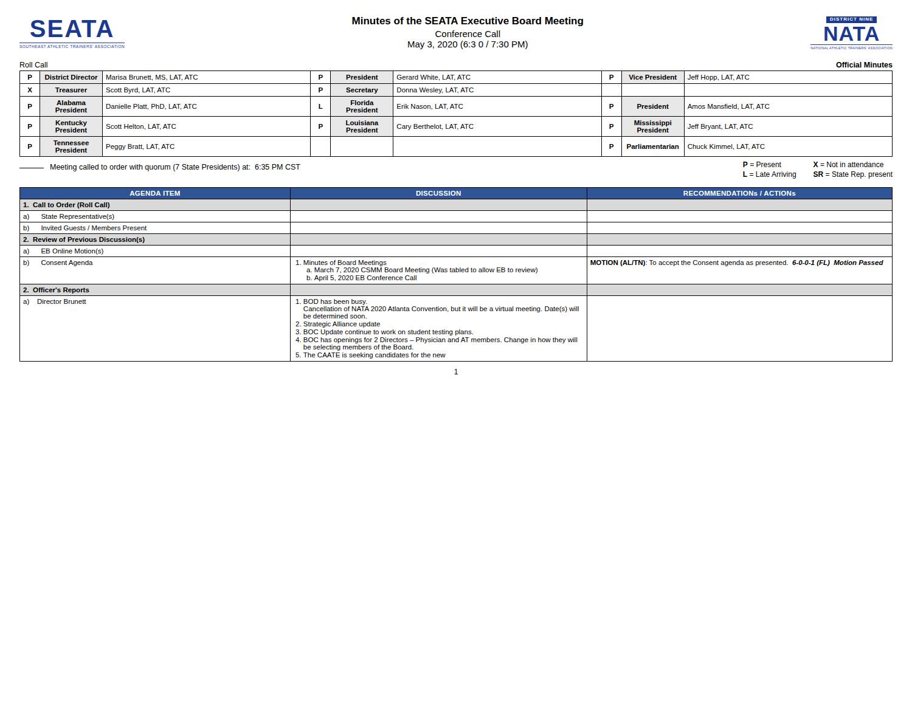SEATA
Southeast Athletic Trainers' Association
Minutes of the SEATA Executive Board Meeting
Conference Call
May 3, 2020 (6:3 0 / 7:30 PM)
DISTRICT NINE
NATA
National Athletic Trainers' Association
Roll Call
Official Minutes
| P | District Director | Marisa Brunett, MS, LAT, ATC | P | President | Gerard White, LAT, ATC | P | Vice President | Jeff Hopp, LAT, ATC |
| X | Treasurer | Scott Byrd, LAT, ATC | P | Secretary | Donna Wesley, LAT, ATC | | | |
| P | Alabama President | Danielle Platt, PhD, LAT, ATC | L | Florida President | Erik Nason, LAT, ATC | P | President | Amos Mansfield, LAT, ATC |
| P | Kentucky President | Scott Helton, LAT, ATC | P | Louisiana President | Cary Berthelot, LAT, ATC | P | Mississippi President | Jeff Bryant, LAT, ATC |
| P | Tennessee President | Peggy Bratt, LAT, ATC | | | | P | Parliamentarian | Chuck Kimmel, LAT, ATC |
Meeting called to order with quorum (7 State Presidents) at: 6:35 PM CST
P = Present
X = Not in attendance
L = Late Arriving
SR = State Rep. present
| AGENDA ITEM | DISCUSSION | RECOMMENDATIONs / ACTIONs |
| --- | --- | --- |
| 1. Call to Order (Roll Call) | | |
| a) State Representative(s) | | |
| b) Invited Guests / Members Present | | |
| 2. Review of Previous Discussion(s) | | |
| a) EB Online Motion(s) | | |
| b) Consent Agenda | Minutes of Board Meetings March 7, 2020 CSMM Board Meeting (Was tabled to allow EB to review) April 5, 2020 EB Conference Call | MOTION (AL/TN) : To accept the Consent agenda as presented. 6-0-0-1 (FL) Motion Passed |
| 2. Officer's Reports | | |
| a) Director Brunett | BOD has been busy. Cancellation of NATA 2020 Atlanta Convention, but it will be a virtual meeting. Date(s) will be determined soon. Strategic Alliance update BOC Update continue to work on student testing plans. BOC has openings for 2 Directors – Physician and AT members. Change in how they will be selecting members of the Board. The CAATE is seeking candidates for the new | |
1